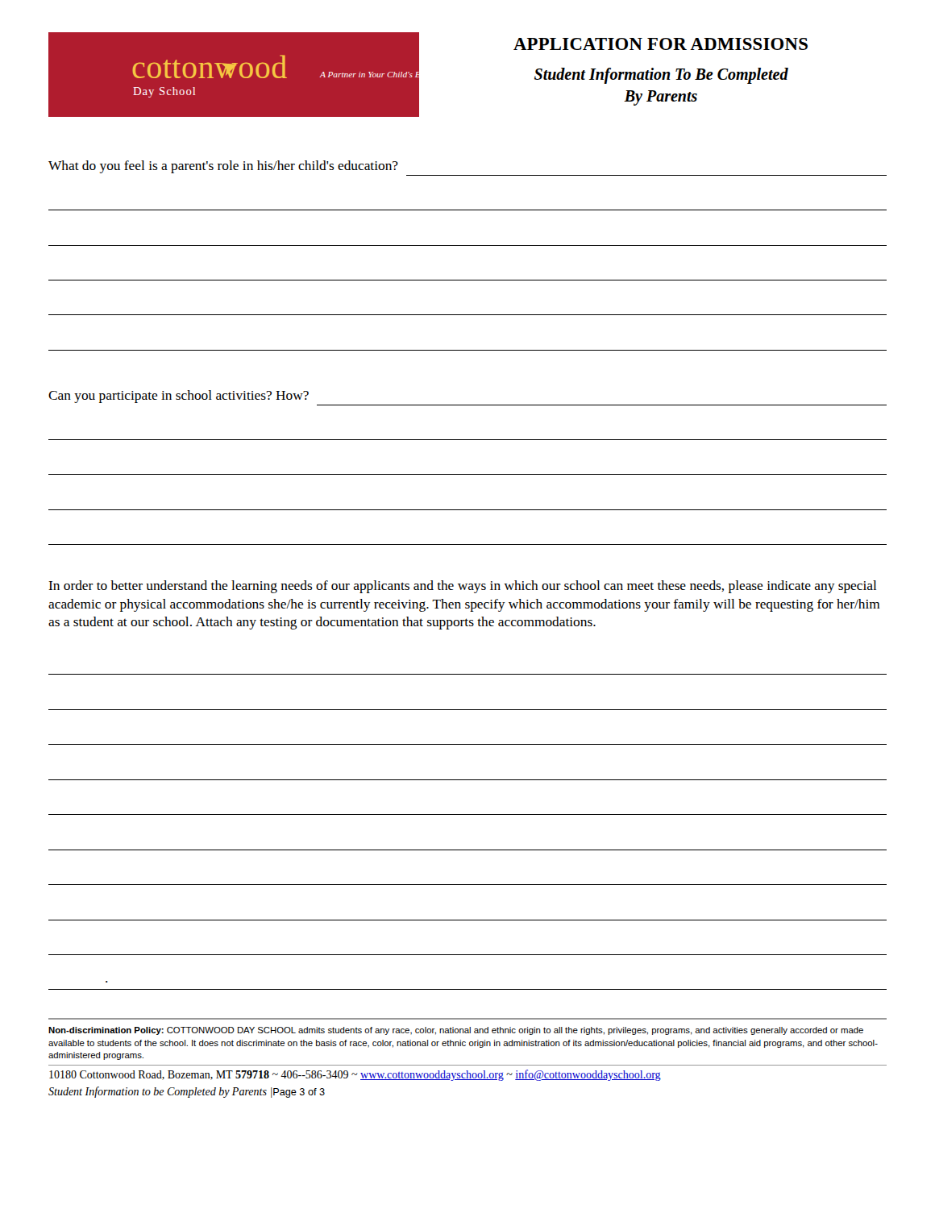➤ cottonwood Day School
A Partner in Your Child's Education
APPLICATION FOR ADMISSIONS
Student Information To Be Completed
By Parents
What do you feel is a parent's role in his/her child's education?
Can you participate in school activities? How?
In order to better understand the learning needs of our applicants and the ways in which our school can meet these needs, please indicate any special academic or physical accommodations she/he is currently receiving. Then specify which accommodations your family will be requesting for her/him as a student at our school. Attach any testing or documentation that supports the accommodations.
.
Non-discrimination Policy: COTTONWOOD DAY SCHOOL admits students of any race, color, national and ethnic origin to all the rights, privileges, programs, and activities generally accorded or made available to students of the school. It does not discriminate on the basis of race, color, national or ethnic origin in administration of its admission/educational policies, financial aid programs, and other school-administered programs.
10180 Cottonwood Road, Bozeman, MT 579718 ~ 406--586-3409 ~ www.cottonwooddayschool.org ~ info@cottonwooddayschool.org
Student Information to be Completed by Parents |Page 3 of 3